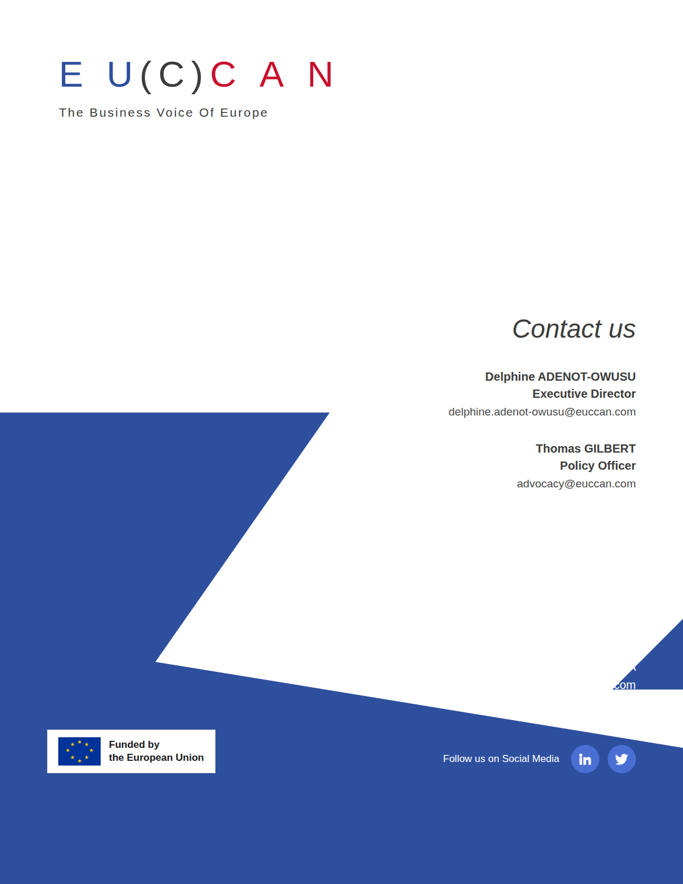E U(C) C A N
The Business Voice Of Europe
Contact us
Delphine ADENOT-OWUSU Executive Director delphine.adenot-owusu@euccan.com
Thomas GILBERT Policy Officer advocacy@euccan.com
EU Chamber of Commerce in Canada - EUCCAN 622 College Street, Suite 201F Toronto, ON M6G 1B6 - CANADA info@euccan.com www.euccan.com
★ ★ ★ ★ ★ ★ ★ ★
Funded by
the European Union
Follow us on Social Media